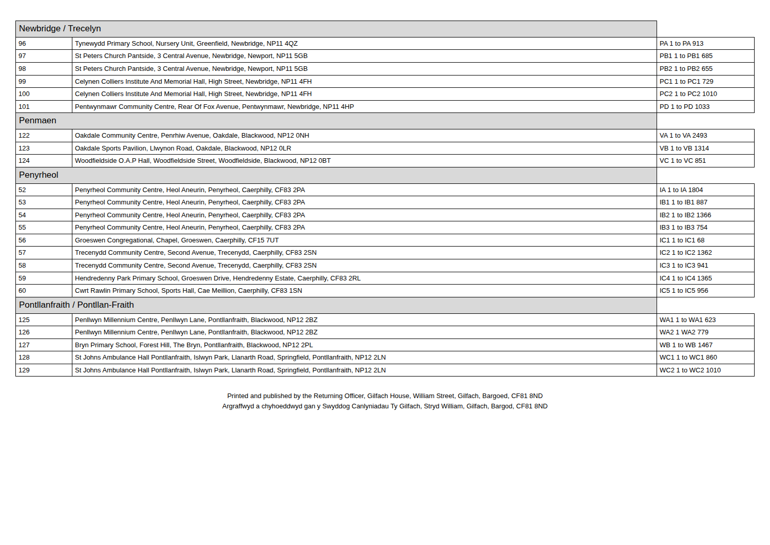| Newbridge / Trecelyn | |
| 96 | Tynewydd Primary School, Nursery Unit, Greenfield, Newbridge, NP11 4QZ | PA 1 to PA 913 |
| 97 | St Peters Church Pantside, 3 Central Avenue, Newbridge, Newport, NP11 5GB | PB1 1 to PB1 685 |
| 98 | St Peters Church Pantside, 3 Central Avenue, Newbridge, Newport, NP11 5GB | PB2 1 to PB2 655 |
| 99 | Celynen Colliers Institute And Memorial Hall, High Street, Newbridge, NP11 4FH | PC1 1 to PC1 729 |
| 100 | Celynen Colliers Institute And Memorial Hall, High Street, Newbridge, NP11 4FH | PC2 1 to PC2 1010 |
| 101 | Pentwynmawr Community Centre, Rear Of Fox Avenue, Pentwynmawr, Newbridge, NP11 4HP | PD 1 to PD 1033 |
| Penmaen | |
| 122 | Oakdale Community Centre, Penrhiw Avenue, Oakdale, Blackwood, NP12 0NH | VA 1 to VA 2493 |
| 123 | Oakdale Sports Pavilion, Llwynon Road, Oakdale, Blackwood, NP12 0LR | VB 1 to VB 1314 |
| 124 | Woodfieldside O.A.P Hall, Woodfieldside Street, Woodfieldside, Blackwood, NP12 0BT | VC 1 to VC 851 |
| Penyrheol | |
| 52 | Penyrheol Community Centre, Heol Aneurin, Penyrheol, Caerphilly, CF83 2PA | IA 1 to IA 1804 |
| 53 | Penyrheol Community Centre, Heol Aneurin, Penyrheol, Caerphilly, CF83 2PA | IB1 1 to IB1 887 |
| 54 | Penyrheol Community Centre, Heol Aneurin, Penyrheol, Caerphilly, CF83 2PA | IB2 1 to IB2 1366 |
| 55 | Penyrheol Community Centre, Heol Aneurin, Penyrheol, Caerphilly, CF83 2PA | IB3 1 to IB3 754 |
| 56 | Groeswen Congregational, Chapel, Groeswen, Caerphilly, CF15 7UT | IC1 1 to IC1 68 |
| 57 | Trecenydd Community Centre, Second Avenue, Trecenydd, Caerphilly, CF83 2SN | IC2 1 to IC2 1362 |
| 58 | Trecenydd Community Centre, Second Avenue, Trecenydd, Caerphilly, CF83 2SN | IC3 1 to IC3 941 |
| 59 | Hendredenny Park Primary School, Groeswen Drive, Hendredenny Estate, Caerphilly, CF83 2RL | IC4 1 to IC4 1365 |
| 60 | Cwrt Rawlin Primary School, Sports Hall, Cae Meillion, Caerphilly, CF83 1SN | IC5 1 to IC5 956 |
| Pontllanfraith / Pontllan-Fraith | |
| 125 | Penllwyn Millennium Centre, Penllwyn Lane, Pontllanfraith, Blackwood, NP12 2BZ | WA1 1 to WA1 623 |
| 126 | Penllwyn Millennium Centre, Penllwyn Lane, Pontllanfraith, Blackwood, NP12 2BZ | WA2 1 WA2 779 |
| 127 | Bryn Primary School, Forest Hill, The Bryn, Pontllanfraith, Blackwood, NP12 2PL | WB 1 to WB 1467 |
| 128 | St Johns Ambulance Hall Pontllanfraith, Islwyn Park, Llanarth Road, Springfield, Pontllanfraith, NP12 2LN | WC1 1 to WC1 860 |
| 129 | St Johns Ambulance Hall Pontllanfraith, Islwyn Park, Llanarth Road, Springfield, Pontllanfraith, NP12 2LN | WC2 1 to WC2 1010 |
Printed and published by the Returning Officer, Gilfach House, William Street, Gilfach, Bargoed, CF81 8ND
Argraffwyd a chyhoeddwyd gan y Swyddog Canlyniadau Ty Gilfach, Stryd William, Gilfach, Bargod, CF81 8ND